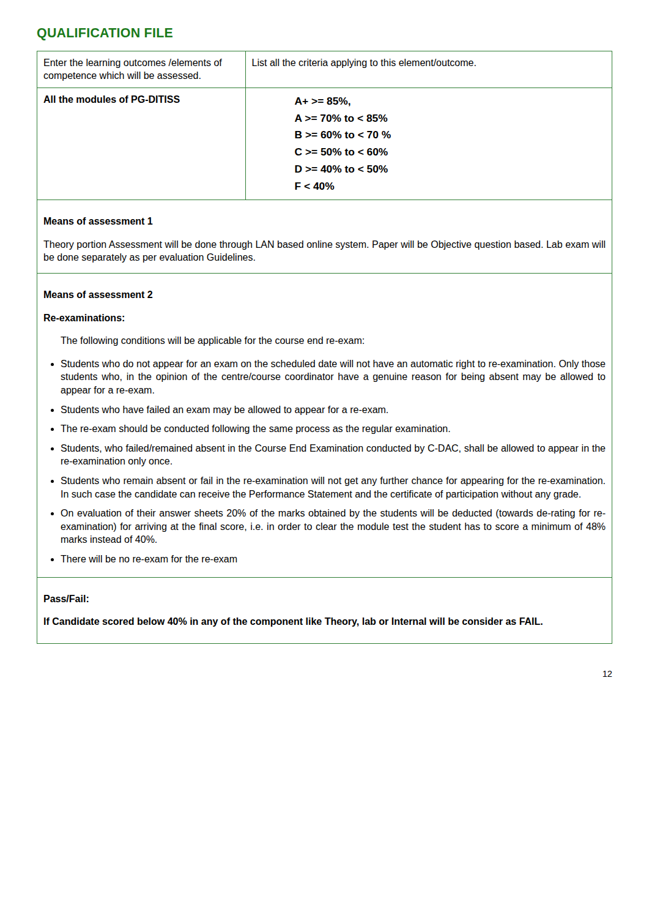QUALIFICATION FILE
| Enter the learning outcomes /elements of competence which will be assessed. | List all the criteria applying to this element/outcome. |
| All the modules of PG-DITISS | A+ >= 85%, A >= 70% to < 85% B >= 60% to < 70 % C >= 50% to < 60% D >= 40% to < 50% F < 40% |
| Means of assessment 1 Theory portion Assessment will be done through LAN based online system. Paper will be Objective question based. Lab exam will be done separately as per evaluation Guidelines. |
| Means of assessment 2 Re-examinations: The following conditions will be applicable for the course end re-exam: Students who do not appear for an exam on the scheduled date will not have an automatic right to re-examination. Only those students who, in the opinion of the centre/course coordinator have a genuine reason for being absent may be allowed to appear for a re-exam. Students who have failed an exam may be allowed to appear for a re-exam. The re-exam should be conducted following the same process as the regular examination. Students, who failed/remained absent in the Course End Examination conducted by C-DAC, shall be allowed to appear in the re-examination only once. Students who remain absent or fail in the re-examination will not get any further chance for appearing for the re-examination. In such case the candidate can receive the Performance Statement and the certificate of participation without any grade. On evaluation of their answer sheets 20% of the marks obtained by the students will be deducted (towards de-rating for re-examination) for arriving at the final score, i.e. in order to clear the module test the student has to score a minimum of 48% marks instead of 40%. There will be no re-exam for the re-exam |
| Pass/Fail: If Candidate scored below 40% in any of the component like Theory, lab or Internal will be consider as FAIL. |
12